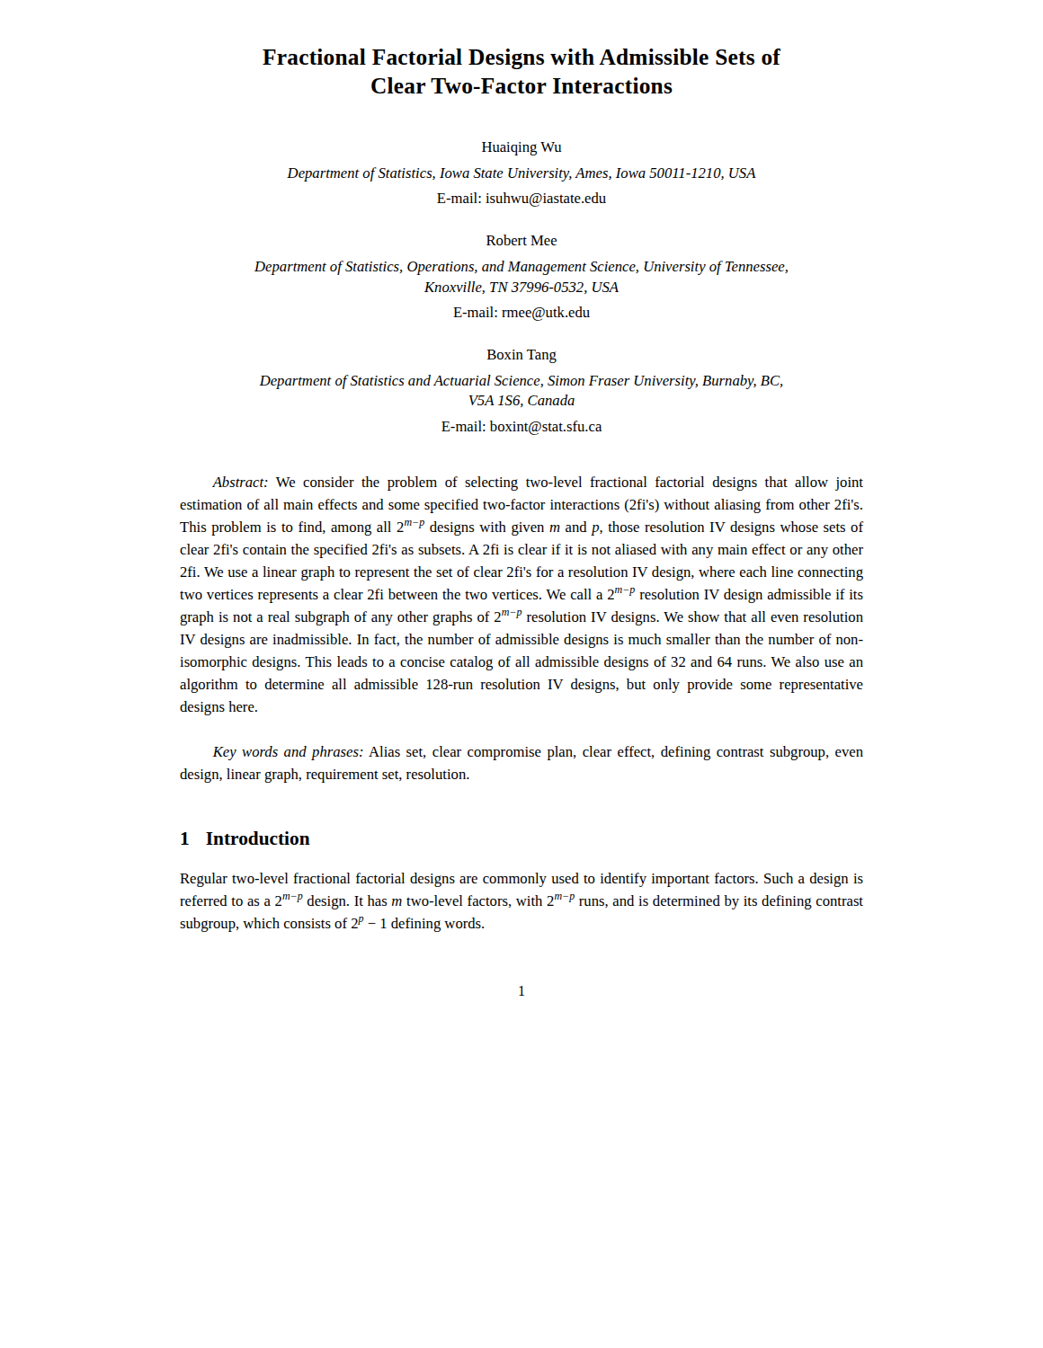Fractional Factorial Designs with Admissible Sets of
Clear Two-Factor Interactions
Huaiqing Wu
Department of Statistics, Iowa State University, Ames, Iowa 50011-1210, USA
E-mail: isuhwu@iastate.edu
Robert Mee
Department of Statistics, Operations, and Management Science, University of Tennessee,
Knoxville, TN 37996-0532, USA
E-mail: rmee@utk.edu
Boxin Tang
Department of Statistics and Actuarial Science, Simon Fraser University, Burnaby, BC,
V5A 1S6, Canada
E-mail: boxint@stat.sfu.ca
Abstract: We consider the problem of selecting two-level fractional factorial designs that allow joint estimation of all main effects and some specified two-factor interactions (2fi's) without aliasing from other 2fi's. This problem is to find, among all 2m−p designs with given m and p, those resolution IV designs whose sets of clear 2fi's contain the specified 2fi's as subsets. A 2fi is clear if it is not aliased with any main effect or any other 2fi. We use a linear graph to represent the set of clear 2fi's for a resolution IV design, where each line connecting two vertices represents a clear 2fi between the two vertices. We call a 2m−p resolution IV design admissible if its graph is not a real subgraph of any other graphs of 2m−p resolution IV designs. We show that all even resolution IV designs are inadmissible. In fact, the number of admissible designs is much smaller than the number of non-isomorphic designs. This leads to a concise catalog of all admissible designs of 32 and 64 runs. We also use an algorithm to determine all admissible 128-run resolution IV designs, but only provide some representative designs here.
Key words and phrases: Alias set, clear compromise plan, clear effect, defining contrast subgroup, even design, linear graph, requirement set, resolution.
1 Introduction
Regular two-level fractional factorial designs are commonly used to identify important factors. Such a design is referred to as a 2m−p design. It has m two-level factors, with 2m−p runs, and is determined by its defining contrast subgroup, which consists of 2p − 1 defining words.
1